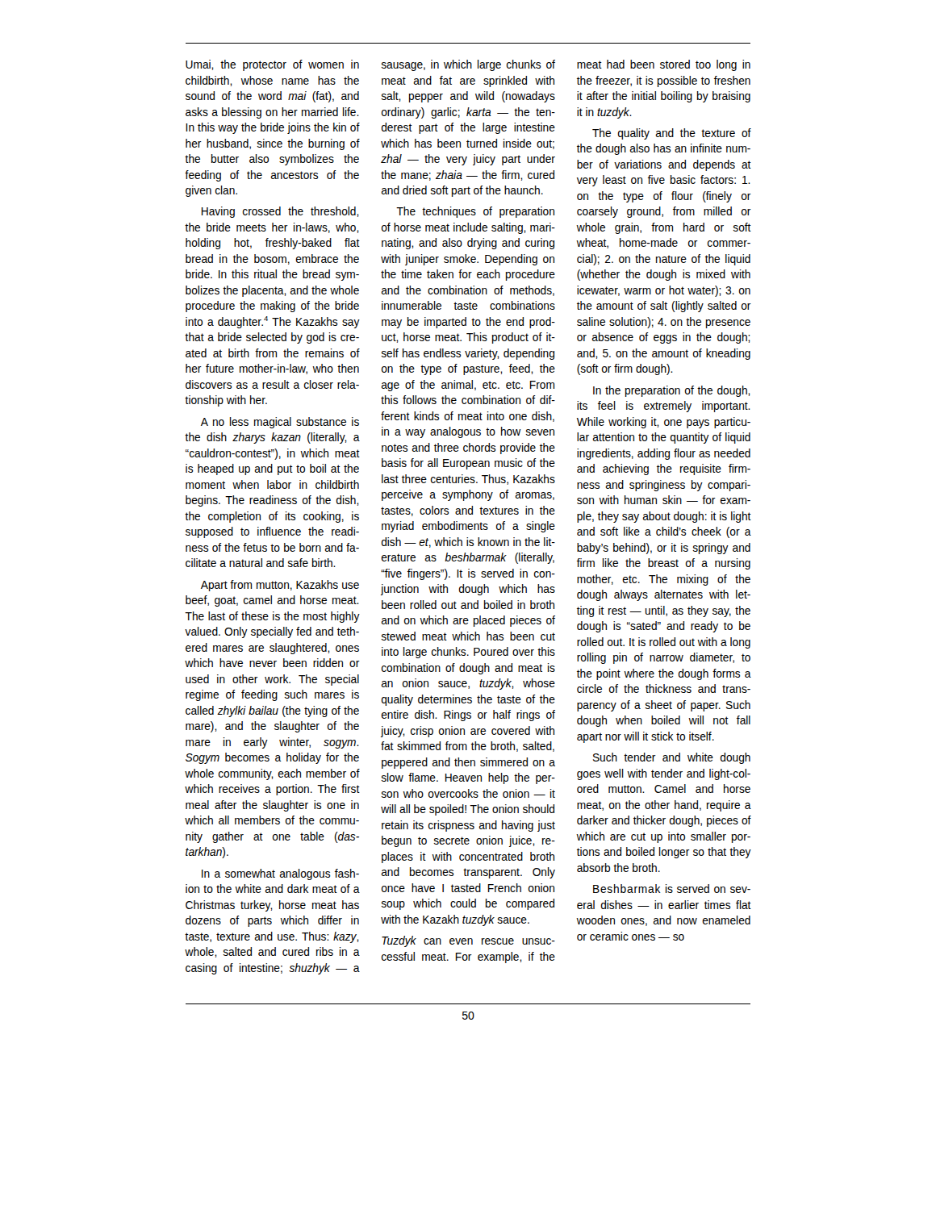Umai, the protector of women in childbirth, whose name has the sound of the word mai (fat), and asks a blessing on her married life. In this way the bride joins the kin of her husband, since the burning of the butter also symbolizes the feeding of the ancestors of the given clan.
Having crossed the threshold, the bride meets her in-laws, who, holding hot, freshly-baked flat bread in the bosom, embrace the bride. In this ritual the bread symbolizes the placenta, and the whole procedure the making of the bride into a daughter.4 The Kazakhs say that a bride selected by god is created at birth from the remains of her future mother-in-law, who then discovers as a result a closer relationship with her.
A no less magical substance is the dish zharys kazan (literally, a “cauldron-contest”), in which meat is heaped up and put to boil at the moment when labor in childbirth begins. The readiness of the dish, the completion of its cooking, is supposed to influence the readiness of the fetus to be born and facilitate a natural and safe birth.
Apart from mutton, Kazakhs use beef, goat, camel and horse meat. The last of these is the most highly valued. Only specially fed and tethered mares are slaughtered, ones which have never been ridden or used in other work. The special regime of feeding such mares is called zhylki bailau (the tying of the mare), and the slaughter of the mare in early winter, sogym. Sogym becomes a holiday for the whole community, each member of which receives a portion. The first meal after the slaughter is one in which all members of the community gather at one table (dastarkhan).
In a somewhat analogous fashion to the white and dark meat of a Christmas turkey, horse meat has dozens of parts which differ in taste, texture and use. Thus: kazy, whole, salted and cured ribs in a casing of intestine; shuzhyk — a sausage, in which large chunks of meat and fat are sprinkled with salt, pepper and wild (nowadays ordinary) garlic; karta — the tenderest part of the large intestine which has been turned inside out; zhal — the very juicy part under the mane; zhaia — the firm, cured and dried soft part of the haunch.
The techniques of preparation of horse meat include salting, marinating, and also drying and curing with juniper smoke. Depending on the time taken for each procedure and the combination of methods, innumerable taste combinations may be imparted to the end product, horse meat. This product of itself has endless variety, depending on the type of pasture, feed, the age of the animal, etc. etc. From this follows the combination of different kinds of meat into one dish, in a way analogous to how seven notes and three chords provide the basis for all European music of the last three centuries. Thus, Kazakhs perceive a symphony of aromas, tastes, colors and textures in the myriad embodiments of a single dish — et, which is known in the literature as beshbarmak (literally, “five fingers”). It is served in conjunction with dough which has been rolled out and boiled in broth and on which are placed pieces of stewed meat which has been cut into large chunks. Poured over this combination of dough and meat is an onion sauce, tuzdyk, whose quality determines the taste of the entire dish. Rings or half rings of juicy, crisp onion are covered with fat skimmed from the broth, salted, peppered and then simmered on a slow flame. Heaven help the person who overcooks the onion — it will all be spoiled! The onion should retain its crispness and having just begun to secrete onion juice, replaces it with concentrated broth and becomes transparent. Only once have I tasted French onion soup which could be compared with the Kazakh tuzdyk sauce.
Tuzdyk can even rescue unsuccessful meat. For example, if the meat had been stored too long in the freezer, it is possible to freshen it after the initial boiling by braising it in tuzdyk.
The quality and the texture of the dough also has an infinite number of variations and depends at very least on five basic factors: 1. on the type of flour (finely or coarsely ground, from milled or whole grain, from hard or soft wheat, home-made or commercial); 2. on the nature of the liquid (whether the dough is mixed with icewater, warm or hot water); 3. on the amount of salt (lightly salted or saline solution); 4. on the presence or absence of eggs in the dough; and, 5. on the amount of kneading (soft or firm dough).
In the preparation of the dough, its feel is extremely important. While working it, one pays particular attention to the quantity of liquid ingredients, adding flour as needed and achieving the requisite firmness and springiness by comparison with human skin — for example, they say about dough: it is light and soft like a child’s cheek (or a baby’s behind), or it is springy and firm like the breast of a nursing mother, etc. The mixing of the dough always alternates with letting it rest — until, as they say, the dough is “sated” and ready to be rolled out. It is rolled out with a long rolling pin of narrow diameter, to the point where the dough forms a circle of the thickness and transparency of a sheet of paper. Such dough when boiled will not fall apart nor will it stick to itself.
Such tender and white dough goes well with tender and light-colored mutton. Camel and horse meat, on the other hand, require a darker and thicker dough, pieces of which are cut up into smaller portions and boiled longer so that they absorb the broth.
Beshbarmak is served on several dishes — in earlier times flat wooden ones, and now enameled or ceramic ones — so
50